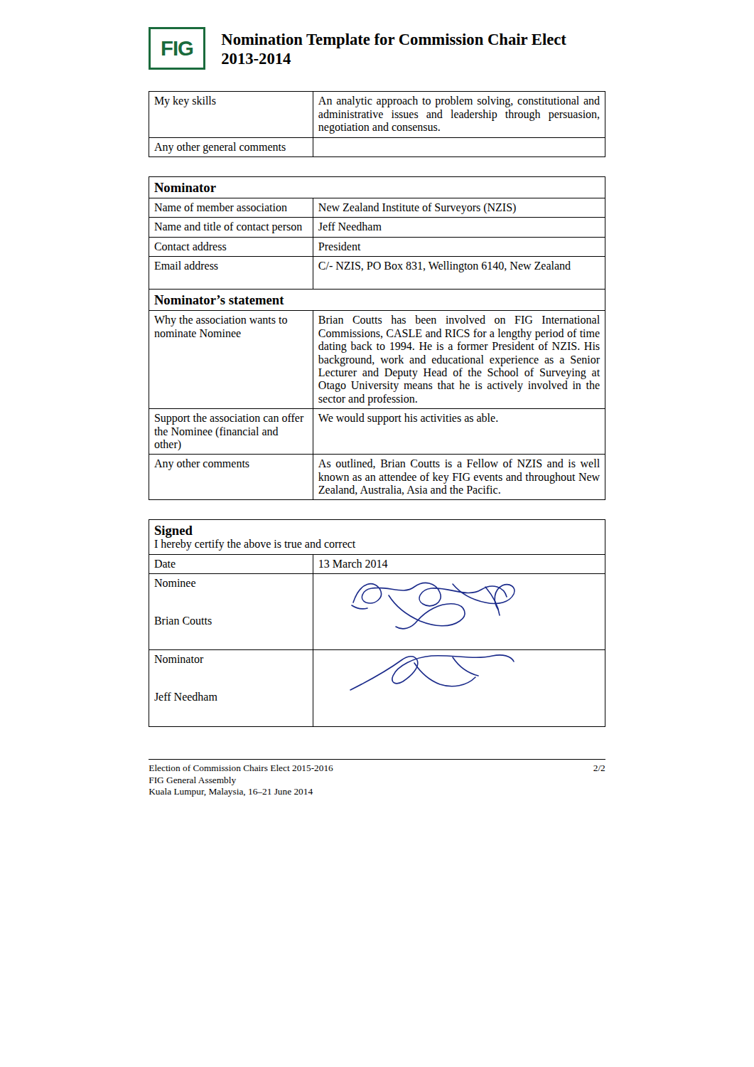FIG
Nomination Template for Commission Chair Elect
2013-2014
| My key skills | An analytic approach to problem solving, constitutional and administrative issues and leadership through persuasion, negotiation and consensus. |
| Any other general comments | |
| Nominator |
| Name of member association | New Zealand Institute of Surveyors (NZIS) |
| Name and title of contact person | Jeff Needham |
| Contact address | President |
| Email address | C/- NZIS, PO Box 831, Wellington 6140, New Zealand |
| Nominator’s statement |
| Why the association wants to nominate Nominee | Brian Coutts has been involved on FIG International Commissions, CASLE and RICS for a lengthy period of time dating back to 1994. He is a former President of NZIS. His background, work and educational experience as a Senior Lecturer and Deputy Head of the School of Surveying at Otago University means that he is actively involved in the sector and profession. |
| Support the association can offer the Nominee (financial and other) | We would support his activities as able. |
| Any other comments | As outlined, Brian Coutts is a Fellow of NZIS and is well known as an attendee of key FIG events and throughout New Zealand, Australia, Asia and the Pacific. |
| Signed |
| I hereby certify the above is true and correct |
| Date | 13 March 2014 |
| Nominee Brian Coutts | |
| Nominator Jeff Needham | |
Election of Commission Chairs Elect 2015-2016
FIG General Assembly
Kuala Lumpur, Malaysia, 16–21 June 2014
2/2